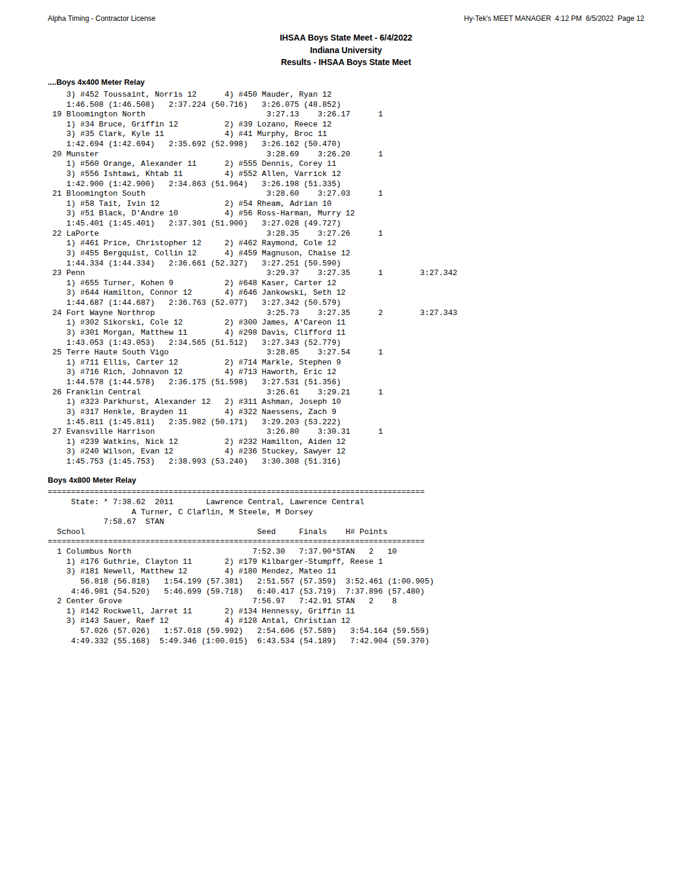Alpha Timing - Contractor License Hy-Tek's MEET MANAGER 4:12 PM 6/5/2022 Page 12
IHSAA Boys State Meet - 6/4/2022
Indiana University
Results - IHSAA Boys State Meet
....Boys 4x400 Meter Relay
    3) #452 Toussaint, Norris 12      4) #450 Mauder, Ryan 12
    1:46.508 (1:46.508)   2:37.224 (50.716)   3:26.075 (48.852)
 19 Bloomington North                          3:27.13    3:26.17      1
    1) #34 Bruce, Griffin 12          2) #39 Lozano, Reece 12
    3) #35 Clark, Kyle 11             4) #41 Murphy, Broc 11
    1:42.694 (1:42.694)   2:35.692 (52.998)   3:26.162 (50.470)
 20 Munster                                    3:28.69    3:26.20      1
    1) #560 Orange, Alexander 11      2) #555 Dennis, Corey 11
    3) #556 Ishtawi, Khtab 11         4) #552 Allen, Varrick 12
    1:42.900 (1:42.900)   2:34.863 (51.964)   3:26.198 (51.335)
 21 Bloomington South                          3:28.60    3:27.03      1
    1) #58 Tait, Ivin 12              2) #54 Rheam, Adrian 10
    3) #51 Black, D'Andre 10          4) #56 Ross-Harman, Murry 12
    1:45.401 (1:45.401)   2:37.301 (51.900)   3:27.028 (49.727)
 22 LaPorte                                    3:28.35    3:27.26      1
    1) #461 Price, Christopher 12     2) #462 Raymond, Cole 12
    3) #455 Bergquist, Collin 12      4) #459 Magnuson, Chaise 12
    1:44.334 (1:44.334)   2:36.661 (52.327)   3:27.251 (50.590)
 23 Penn                                       3:29.37    3:27.35      1        3:27.342
    1) #655 Turner, Kohen 9           2) #648 Kaser, Carter 12
    3) #644 Hamilton, Connor 12       4) #646 Jankowski, Seth 12
    1:44.687 (1:44.687)   2:36.763 (52.077)   3:27.342 (50.579)
 24 Fort Wayne Northrop                        3:25.73    3:27.35      2        3:27.343
    1) #302 Sikorski, Cole 12         2) #300 James, A'Careon 11
    3) #301 Morgan, Matthew 11        4) #298 Davis, Clifford 11
    1:43.053 (1:43.053)   2:34.565 (51.512)   3:27.343 (52.779)
 25 Terre Haute South Vigo                     3:28.85    3:27.54      1
    1) #711 Ellis, Carter 12          2) #714 Markle, Stephen 9
    3) #716 Rich, Johnavon 12         4) #713 Haworth, Eric 12
    1:44.578 (1:44.578)   2:36.175 (51.598)   3:27.531 (51.356)
 26 Franklin Central                           3:26.61    3:29.21      1
    1) #323 Parkhurst, Alexander 12   2) #311 Ashman, Joseph 10
    3) #317 Henkle, Brayden 11        4) #322 Naessens, Zach 9
    1:45.811 (1:45.811)   2:35.982 (50.171)   3:29.203 (53.222)
 27 Evansville Harrison                        3:26.80    3:30.31      1
    1) #239 Watkins, Nick 12          2) #232 Hamilton, Aiden 12
    3) #240 Wilson, Evan 12           4) #236 Stuckey, Sawyer 12
    1:45.753 (1:45.753)   2:38.993 (53.240)   3:30.308 (51.316)
Boys 4x800 Meter Relay
=================================================================================
     State: * 7:38.62  2011       Lawrence Central, Lawrence Central
                  A Turner, C Claflin, M Steele, M Dorsey
            7:58.67  STAN
  School                                     Seed     Finals    H# Points
=================================================================================
  1 Columbus North                          7:52.30   7:37.90*STAN   2   10
    1) #176 Guthrie, Clayton 11       2) #179 Kilbarger-Stumpff, Reese 1
    3) #181 Newell, Matthew 12        4) #180 Mendez, Mateo 11
       56.818 (56.818)   1:54.199 (57.381)   2:51.557 (57.359)  3:52.461 (1:00.905)
     4:46.981 (54.520)   5:46.699 (59.718)   6:40.417 (53.719)  7:37.896 (57.480)
  2 Center Grove                            7:56.97   7:42.91 STAN   2    8
    1) #142 Rockwell, Jarret 11       2) #134 Hennessy, Griffin 11
    3) #143 Sauer, Raef 12            4) #128 Antal, Christian 12
       57.026 (57.026)   1:57.018 (59.992)   2:54.606 (57.589)   3:54.164 (59.559)
     4:49.332 (55.168)  5:49.346 (1:00.015)  6:43.534 (54.189)   7:42.904 (59.370)